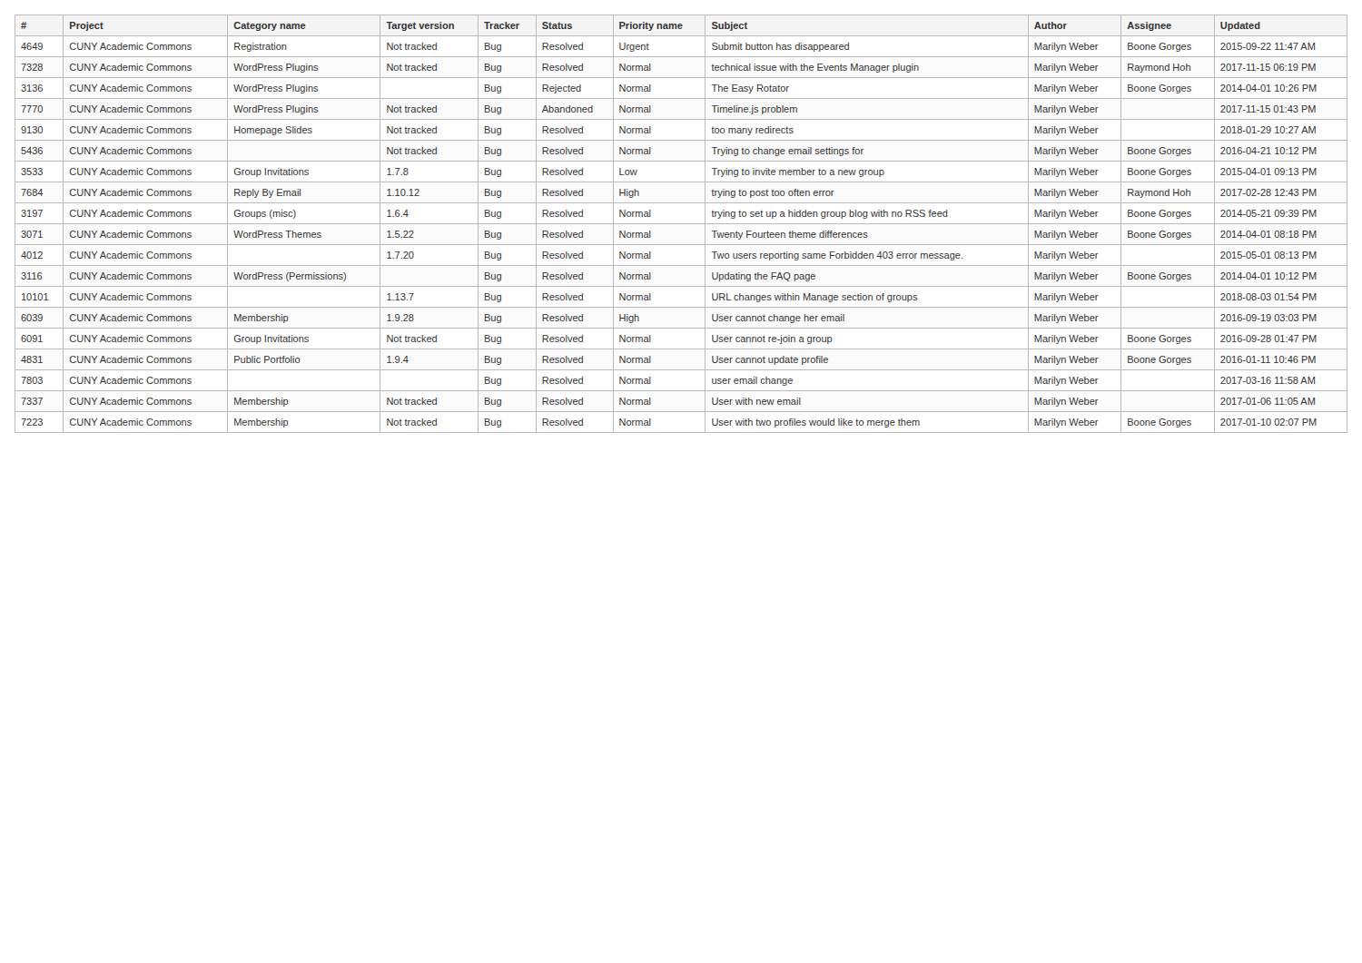| # | Project | Category name | Target version | Tracker | Status | Priority name | Subject | Author | Assignee | Updated |
| --- | --- | --- | --- | --- | --- | --- | --- | --- | --- | --- |
| 4649 | CUNY Academic Commons | Registration | Not tracked | Bug | Resolved | Urgent | Submit button has disappeared | Marilyn Weber | Boone Gorges | 2015-09-22 11:47 AM |
| 7328 | CUNY Academic Commons | WordPress Plugins | Not tracked | Bug | Resolved | Normal | technical issue with the Events Manager plugin | Marilyn Weber | Raymond Hoh | 2017-11-15 06:19 PM |
| 3136 | CUNY Academic Commons | WordPress Plugins | | Bug | Rejected | Normal | The Easy Rotator | Marilyn Weber | Boone Gorges | 2014-04-01 10:26 PM |
| 7770 | CUNY Academic Commons | WordPress Plugins | Not tracked | Bug | Abandoned | Normal | Timeline.js problem | Marilyn Weber | | 2017-11-15 01:43 PM |
| 9130 | CUNY Academic Commons | Homepage Slides | Not tracked | Bug | Resolved | Normal | too many redirects | Marilyn Weber | | 2018-01-29 10:27 AM |
| 5436 | CUNY Academic Commons | | Not tracked | Bug | Resolved | Normal | Trying to change email settings for | Marilyn Weber | Boone Gorges | 2016-04-21 10:12 PM |
| 3533 | CUNY Academic Commons | Group Invitations | 1.7.8 | Bug | Resolved | Low | Trying to invite member to a new group | Marilyn Weber | Boone Gorges | 2015-04-01 09:13 PM |
| 7684 | CUNY Academic Commons | Reply By Email | 1.10.12 | Bug | Resolved | High | trying to post too often error | Marilyn Weber | Raymond Hoh | 2017-02-28 12:43 PM |
| 3197 | CUNY Academic Commons | Groups (misc) | 1.6.4 | Bug | Resolved | Normal | trying to set up a hidden group blog with no RSS feed | Marilyn Weber | Boone Gorges | 2014-05-21 09:39 PM |
| 3071 | CUNY Academic Commons | WordPress Themes | 1.5.22 | Bug | Resolved | Normal | Twenty Fourteen theme differences | Marilyn Weber | Boone Gorges | 2014-04-01 08:18 PM |
| 4012 | CUNY Academic Commons | | 1.7.20 | Bug | Resolved | Normal | Two users reporting same Forbidden 403 error message. | Marilyn Weber | | 2015-05-01 08:13 PM |
| 3116 | CUNY Academic Commons | WordPress (Permissions) | | Bug | Resolved | Normal | Updating the FAQ page | Marilyn Weber | Boone Gorges | 2014-04-01 10:12 PM |
| 10101 | CUNY Academic Commons | | 1.13.7 | Bug | Resolved | Normal | URL changes within Manage section of groups | Marilyn Weber | | 2018-08-03 01:54 PM |
| 6039 | CUNY Academic Commons | Membership | 1.9.28 | Bug | Resolved | High | User cannot change her email | Marilyn Weber | | 2016-09-19 03:03 PM |
| 6091 | CUNY Academic Commons | Group Invitations | Not tracked | Bug | Resolved | Normal | User cannot re-join a group | Marilyn Weber | Boone Gorges | 2016-09-28 01:47 PM |
| 4831 | CUNY Academic Commons | Public Portfolio | 1.9.4 | Bug | Resolved | Normal | User cannot update profile | Marilyn Weber | Boone Gorges | 2016-01-11 10:46 PM |
| 7803 | CUNY Academic Commons | | | Bug | Resolved | Normal | user email change | Marilyn Weber | | 2017-03-16 11:58 AM |
| 7337 | CUNY Academic Commons | Membership | Not tracked | Bug | Resolved | Normal | User with new email | Marilyn Weber | | 2017-01-06 11:05 AM |
| 7223 | CUNY Academic Commons | Membership | Not tracked | Bug | Resolved | Normal | User with two profiles would like to merge them | Marilyn Weber | Boone Gorges | 2017-01-10 02:07 PM |